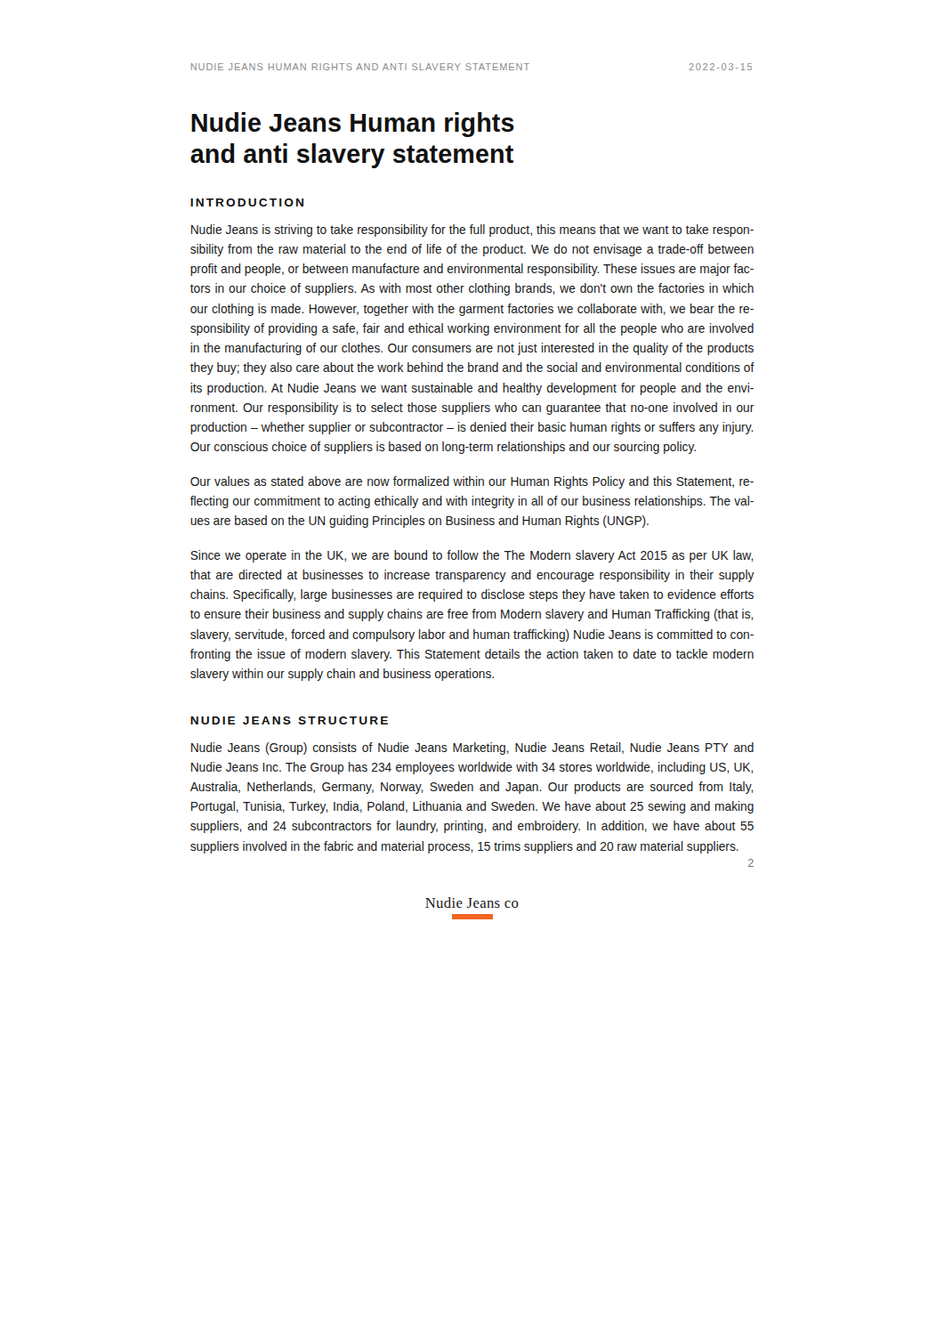Nudie Jeans Human Rights and Anti Slavery Statement 2022-03-15
Nudie Jeans Human rights
and anti slavery statement
Introduction
Nudie Jeans is striving to take responsibility for the full product, this means that we want to take responsibility from the raw material to the end of life of the product. We do not envisage a trade-off between profit and people, or between manufacture and environmental responsibility. These issues are major factors in our choice of suppliers. As with most other clothing brands, we don't own the factories in which our clothing is made. However, together with the garment factories we collaborate with, we bear the responsibility of providing a safe, fair and ethical working environment for all the people who are involved in the manufacturing of our clothes. Our consumers are not just interested in the quality of the products they buy; they also care about the work behind the brand and the social and environmental conditions of its production. At Nudie Jeans we want sustainable and healthy development for people and the environment. Our responsibility is to select those suppliers who can guarantee that no-one involved in our production – whether supplier or subcontractor – is denied their basic human rights or suffers any injury. Our conscious choice of suppliers is based on long-term relationships and our sourcing policy.
Our values as stated above are now formalized within our Human Rights Policy and this Statement, reflecting our commitment to acting ethically and with integrity in all of our business relationships. The values are based on the UN guiding Principles on Business and Human Rights (UNGP).
Since we operate in the UK, we are bound to follow the The Modern slavery Act 2015 as per UK law, that are directed at businesses to increase transparency and encourage responsibility in their supply chains. Specifically, large businesses are required to disclose steps they have taken to evidence efforts to ensure their business and supply chains are free from Modern slavery and Human Trafficking (that is, slavery, servitude, forced and compulsory labor and human trafficking) Nudie Jeans is committed to confronting the issue of modern slavery. This Statement details the action taken to date to tackle modern slavery within our supply chain and business operations.
Nudie Jeans Structure
Nudie Jeans (Group) consists of Nudie Jeans Marketing, Nudie Jeans Retail, Nudie Jeans PTY and Nudie Jeans Inc. The Group has 234 employees worldwide with 34 stores worldwide, including US, UK, Australia, Netherlands, Germany, Norway, Sweden and Japan. Our products are sourced from Italy, Portugal, Tunisia, Turkey, India, Poland, Lithuania and Sweden. We have about 25 sewing and making suppliers, and 24 subcontractors for laundry, printing, and embroidery. In addition, we have about 55 suppliers involved in the fabric and material process, 15 trims suppliers and 20 raw material suppliers.
2
Nudie Jeans co